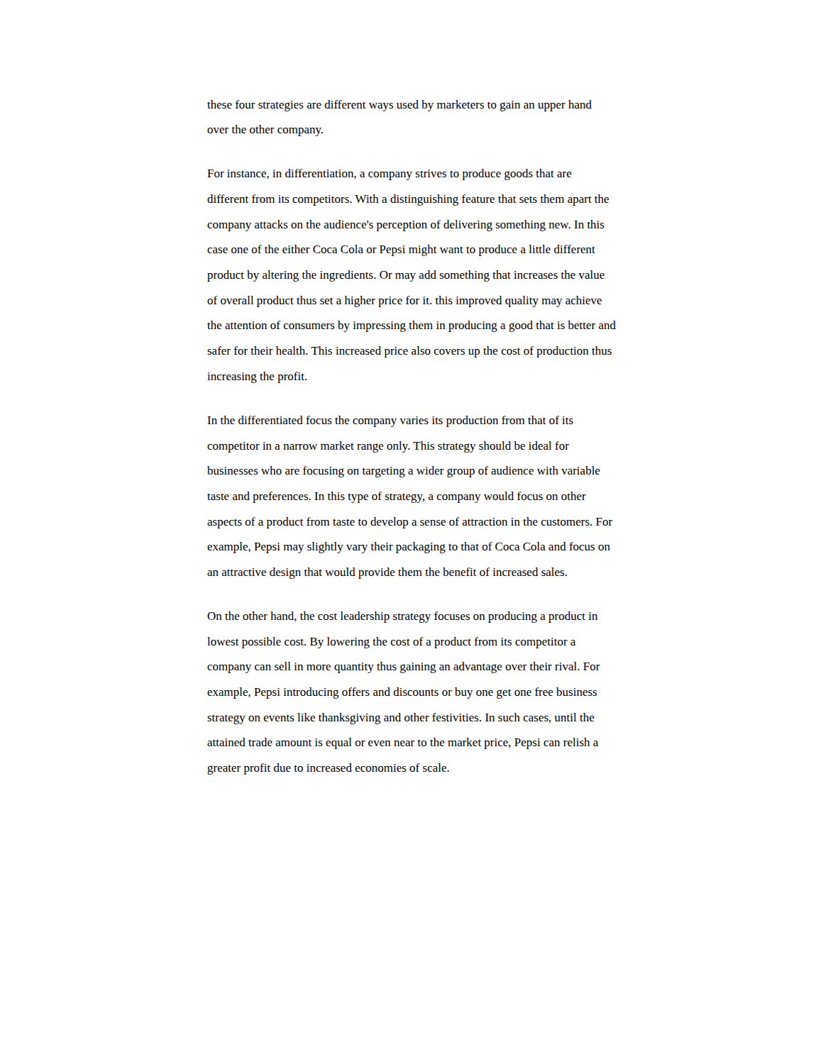these four strategies are different ways used by marketers to gain an upper hand over the other company.
For instance, in differentiation, a company strives to produce goods that are different from its competitors. With a distinguishing feature that sets them apart the company attacks on the audience's perception of delivering something new. In this case one of the either Coca Cola or Pepsi might want to produce a little different product by altering the ingredients. Or may add something that increases the value of overall product thus set a higher price for it. this improved quality may achieve the attention of consumers by impressing them in producing a good that is better and safer for their health. This increased price also covers up the cost of production thus increasing the profit.
In the differentiated focus the company varies its production from that of its competitor in a narrow market range only. This strategy should be ideal for businesses who are focusing on targeting a wider group of audience with variable taste and preferences. In this type of strategy, a company would focus on other aspects of a product from taste to develop a sense of attraction in the customers. For example, Pepsi may slightly vary their packaging to that of Coca Cola and focus on an attractive design that would provide them the benefit of increased sales.
On the other hand, the cost leadership strategy focuses on producing a product in lowest possible cost. By lowering the cost of a product from its competitor a company can sell in more quantity thus gaining an advantage over their rival. For example, Pepsi introducing offers and discounts or buy one get one free business strategy on events like thanksgiving and other festivities. In such cases, until the attained trade amount is equal or even near to the market price, Pepsi can relish a greater profit due to increased economies of scale.